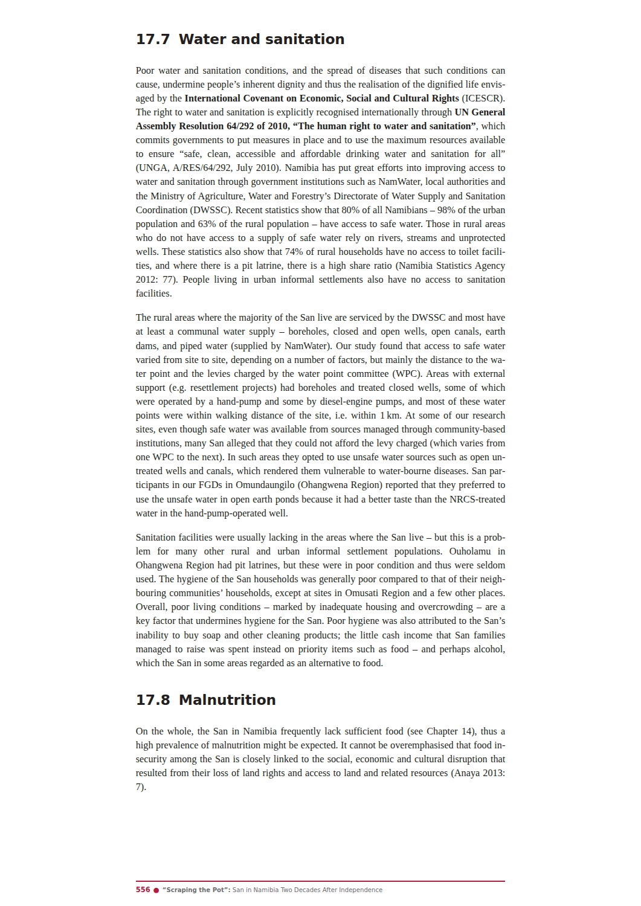17.7 Water and sanitation
Poor water and sanitation conditions, and the spread of diseases that such conditions can cause, undermine people’s inherent dignity and thus the realisation of the dignified life envisaged by the International Covenant on Economic, Social and Cultural Rights (ICESCR). The right to water and sanitation is explicitly recognised internationally through UN General Assembly Resolution 64/292 of 2010, “The human right to water and sanitation”, which commits governments to put measures in place and to use the maximum resources available to ensure “safe, clean, accessible and affordable drinking water and sanitation for all” (UNGA, A/RES/64/292, July 2010). Namibia has put great efforts into improving access to water and sanitation through government institutions such as NamWater, local authorities and the Ministry of Agriculture, Water and Forestry’s Directorate of Water Supply and Sanitation Coordination (DWSSC). Recent statistics show that 80% of all Namibians – 98% of the urban population and 63% of the rural population – have access to safe water. Those in rural areas who do not have access to a supply of safe water rely on rivers, streams and unprotected wells. These statistics also show that 74% of rural households have no access to toilet facilities, and where there is a pit latrine, there is a high share ratio (Namibia Statistics Agency 2012: 77). People living in urban informal settlements also have no access to sanitation facilities.
The rural areas where the majority of the San live are serviced by the DWSSC and most have at least a communal water supply – boreholes, closed and open wells, open canals, earth dams, and piped water (supplied by NamWater). Our study found that access to safe water varied from site to site, depending on a number of factors, but mainly the distance to the water point and the levies charged by the water point committee (WPC). Areas with external support (e.g. resettlement projects) had boreholes and treated closed wells, some of which were operated by a hand-pump and some by diesel-engine pumps, and most of these water points were within walking distance of the site, i.e. within 1 km. At some of our research sites, even though safe water was available from sources managed through community-based institutions, many San alleged that they could not afford the levy charged (which varies from one WPC to the next). In such areas they opted to use unsafe water sources such as open untreated wells and canals, which rendered them vulnerable to water-bourne diseases. San participants in our FGDs in Omundaungilo (Ohangwena Region) reported that they preferred to use the unsafe water in open earth ponds because it had a better taste than the NRCS-treated water in the hand-pump-operated well.
Sanitation facilities were usually lacking in the areas where the San live – but this is a problem for many other rural and urban informal settlement populations. Ouholamu in Ohangwena Region had pit latrines, but these were in poor condition and thus were seldom used. The hygiene of the San households was generally poor compared to that of their neighbouring communities’ households, except at sites in Omusati Region and a few other places. Overall, poor living conditions – marked by inadequate housing and overcrowding – are a key factor that undermines hygiene for the San. Poor hygiene was also attributed to the San’s inability to buy soap and other cleaning products; the little cash income that San families managed to raise was spent instead on priority items such as food – and perhaps alcohol, which the San in some areas regarded as an alternative to food.
17.8 Malnutrition
On the whole, the San in Namibia frequently lack sufficient food (see Chapter 14), thus a high prevalence of malnutrition might be expected. It cannot be overemphasised that food insecurity among the San is closely linked to the social, economic and cultural disruption that resulted from their loss of land rights and access to land and related resources (Anaya 2013: 7).
556 ● “Scraping the Pot”: San in Namibia Two Decades After Independence